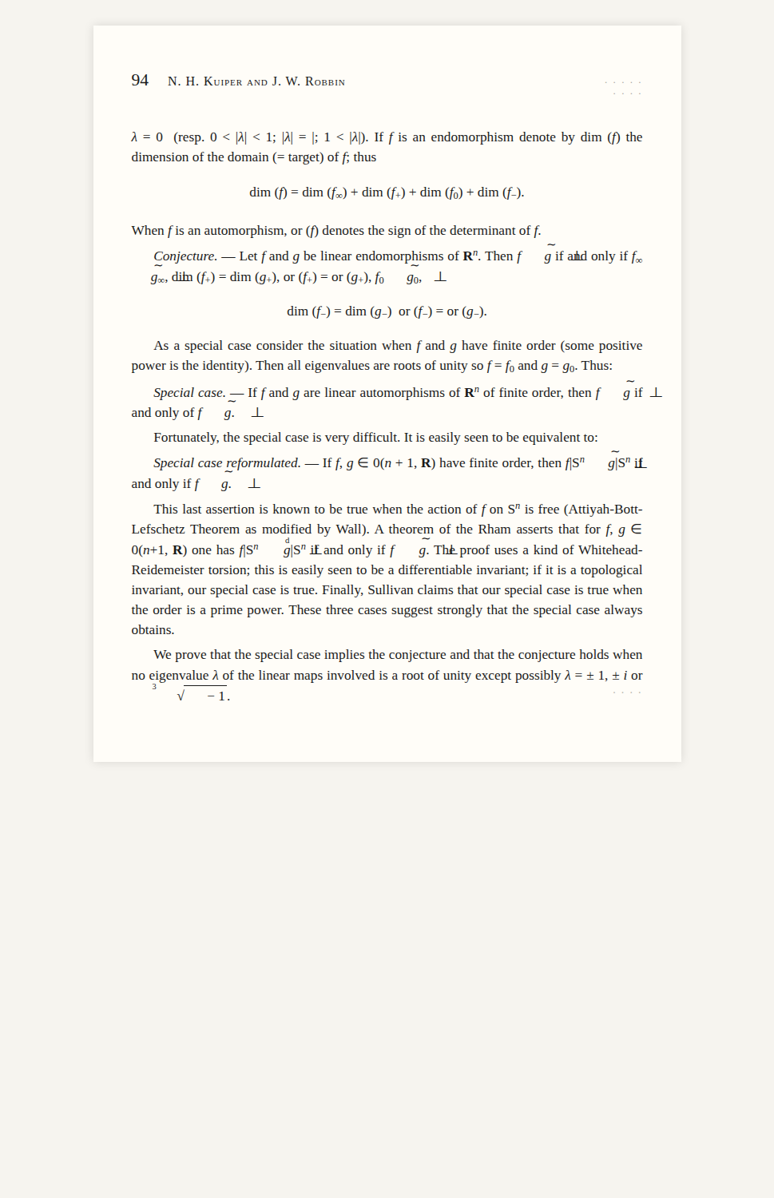94 N. H. Kuiper and J. W. Robbin · · · · ·· · · ·
λ = 0 (resp. 0 < |λ| < 1; |λ| = |; 1 < |λ|). If f is an endomorphism denote by dim (f) the dimension of the domain (= target) of f; thus
dim (f) = dim (f∞) + dim (f+) + dim (f0) + dim (f−).
When f is an automorphism, or (f) denotes the sign of the determinant of f.
Conjecture. — Let f and g be linear endomorphisms of Rn. Then f ∼⊥ g if and only if f∞ ∼⊥ g∞, dim (f+) = dim (g+), or (f+) = or (g+), f0 ∼⊥ g0,
dim (f−) = dim (g−) or (f−) = or (g−).
As a special case consider the situation when f and g have finite order (some positive power is the identity). Then all eigenvalues are roots of unity so f = f0 and g = g0. Thus:
Special case. — If f and g are linear automorphisms of Rn of finite order, then f ∼⊥ g if and only of f ∼⊥ g.
Fortunately, the special case is very difficult. It is easily seen to be equivalent to:
Special case reformulated. — If f, g ∈ 0(n + 1, R) have finite order, then f|Sn ∼⊥ g|Sn if and only if f ∼⊥ g.
This last assertion is known to be true when the action of f on Sn is free (Attiyah-Bott-Lefschetz Theorem as modified by Wall). A theorem of the Rham asserts that for f, g ∈ 0(n+1, R) one has f|Sn d⊥ g|Sn if and only if f ∼⊥ g. The proof uses a kind of Whitehead-Reidemeister torsion; this is easily seen to be a differentiable invariant; if it is a topological invariant, our special case is true. Finally, Sullivan claims that our special case is true when the order is a prime power. These three cases suggest strongly that the special case always obtains.
We prove that the special case implies the conjecture and that the conjecture holds when no eigenvalue λ of the linear maps involved is a root of unity except possibly λ = ± 1, ± i or 3√− 1.· · · ·